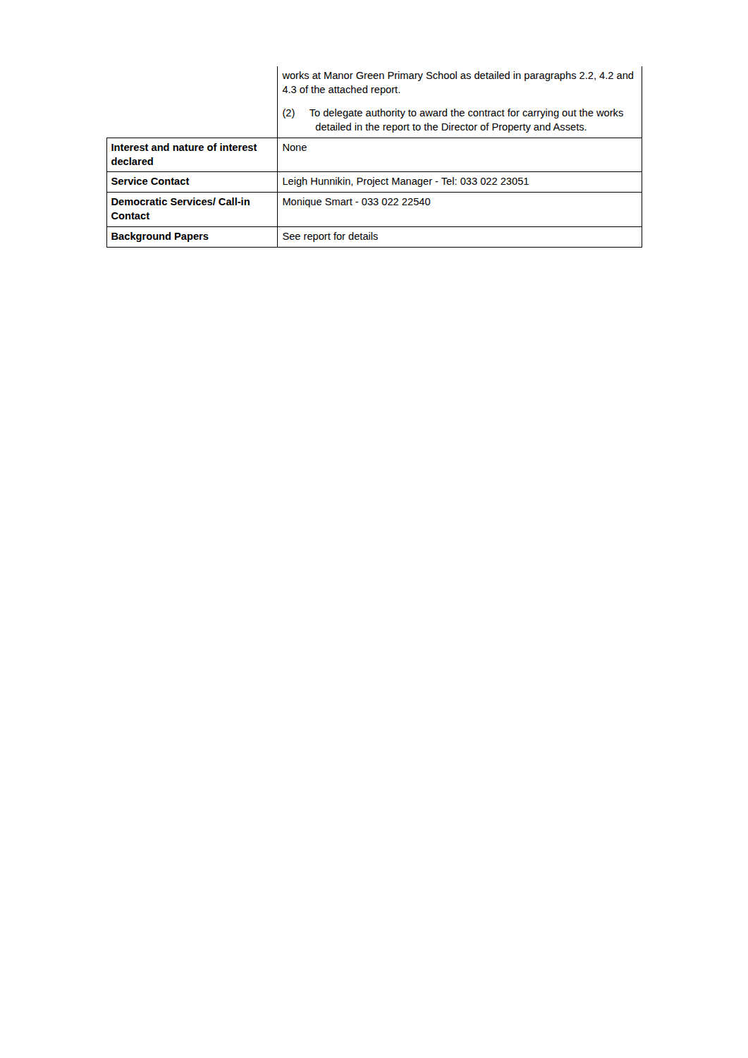| | works at Manor Green Primary School as detailed in paragraphs 2.2, 4.2 and 4.3 of the attached report. (2) To delegate authority to award the contract for carrying out the works detailed in the report to the Director of Property and Assets. |
| Interest and nature of interest declared | None |
| Service Contact | Leigh Hunnikin, Project Manager - Tel: 033 022 23051 |
| Democratic Services/ Call-in Contact | Monique Smart - 033 022 22540 |
| Background Papers | See report for details |